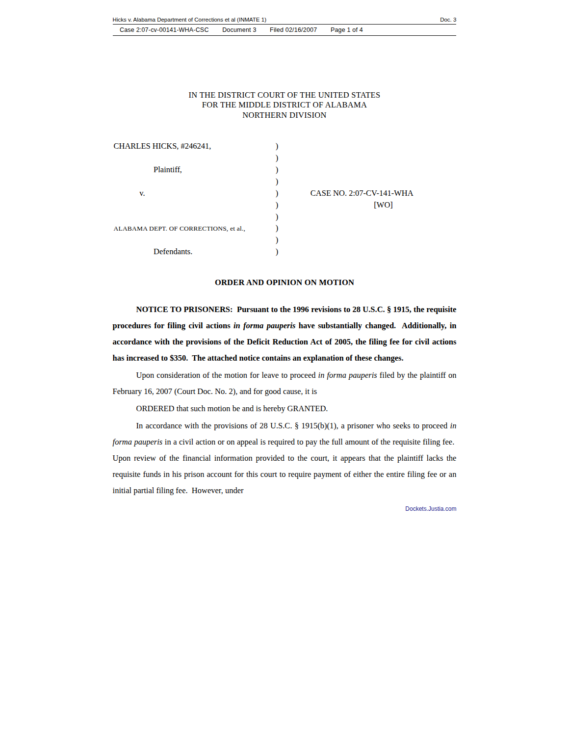Hicks v. Alabama Department of Corrections et al (INMATE 1)
Doc. 3
Case 2:07-cv-00141-WHA-CSC Document 3 Filed 02/16/2007 Page 1 of 4
IN THE DISTRICT COURT OF THE UNITED STATES
FOR THE MIDDLE DISTRICT OF ALABAMA
NORTHERN DIVISION
| CHARLES HICKS, #246241, | ) | |
| | ) | |
| Plaintiff, | ) | |
| | ) | |
| v. | ) | CASE NO. 2:07-CV-141-WHA |
| | ) | [WO] |
| | ) | |
| ALABAMA DEPT. OF CORRECTIONS, et al., | ) | |
| | ) | |
| Defendants. | ) | |
ORDER AND OPINION ON MOTION
NOTICE TO PRISONERS: Pursuant to the 1996 revisions to 28 U.S.C. § 1915, the requisite procedures for filing civil actions in forma pauperis have substantially changed. Additionally, in accordance with the provisions of the Deficit Reduction Act of 2005, the filing fee for civil actions has increased to $350. The attached notice contains an explanation of these changes.
Upon consideration of the motion for leave to proceed in forma pauperis filed by the plaintiff on February 16, 2007 (Court Doc. No. 2), and for good cause, it is
ORDERED that such motion be and is hereby GRANTED.
In accordance with the provisions of 28 U.S.C. § 1915(b)(1), a prisoner who seeks to proceed in forma pauperis in a civil action or on appeal is required to pay the full amount of the requisite filing fee. Upon review of the financial information provided to the court, it appears that the plaintiff lacks the requisite funds in his prison account for this court to require payment of either the entire filing fee or an initial partial filing fee. However, under
Dockets. Justia. com